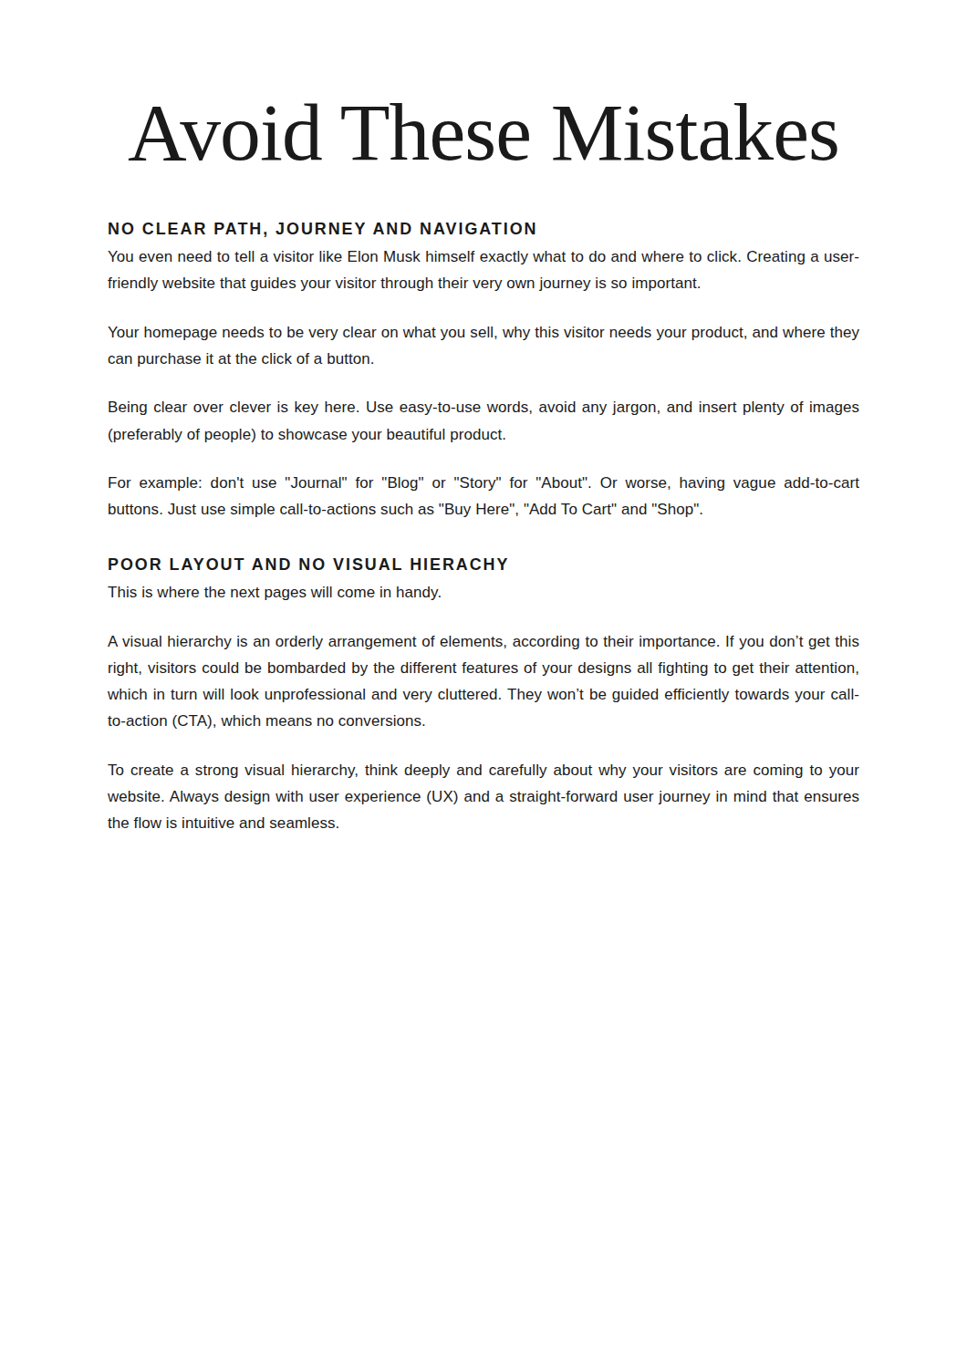Avoid These Mistakes
No Clear Path, Journey and Navigation
You even need to tell a visitor like Elon Musk himself exactly what to do and where to click. Creating a user-friendly website that guides your visitor through their very own journey is so important.
Your homepage needs to be very clear on what you sell, why this visitor needs your product, and where they can purchase it at the click of a button.
Being clear over clever is key here. Use easy-to-use words, avoid any jargon, and insert plenty of images (preferably of people) to showcase your beautiful product.
For example: don't use "Journal" for "Blog" or "Story" for "About". Or worse, having vague add-to-cart buttons. Just use simple call-to-actions such as "Buy Here", "Add To Cart" and "Shop".
Poor Layout and No Visual Hierachy
This is where the next pages will come in handy.
A visual hierarchy is an orderly arrangement of elements, according to their importance. If you don’t get this right, visitors could be bombarded by the different features of your designs all fighting to get their attention, which in turn will look unprofessional and very cluttered. They won’t be guided efficiently towards your call-to-action (CTA), which means no conversions.
To create a strong visual hierarchy, think deeply and carefully about why your visitors are coming to your website. Always design with user experience (UX) and a straight-forward user journey in mind that ensures the flow is intuitive and seamless.